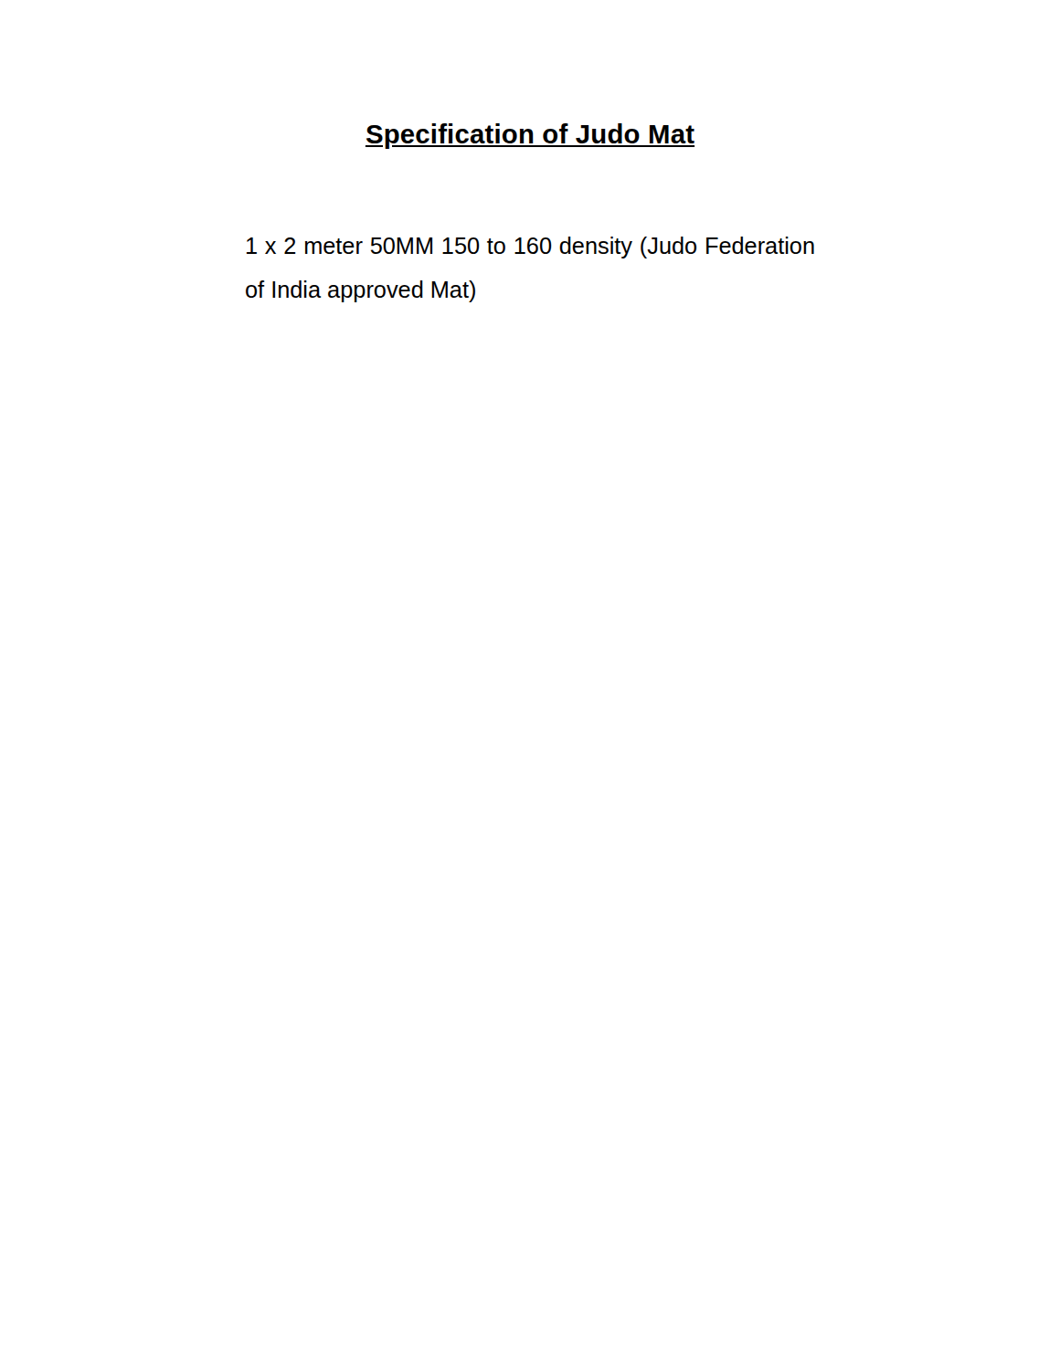Specification of Judo Mat
1 x 2 meter 50MM 150 to 160 density (Judo Federation of India approved Mat)